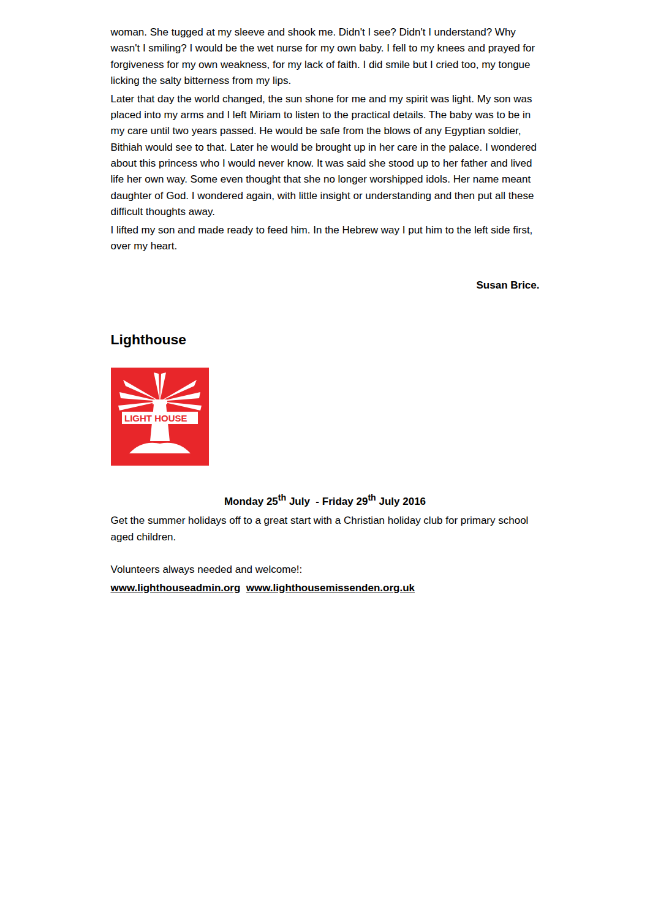woman. She tugged at my sleeve and shook me. Didn't I see? Didn't I understand? Why wasn't I smiling? I would be the wet nurse for my own baby. I fell to my knees and prayed for forgiveness for my own weakness, for my lack of faith. I did smile but I cried too, my tongue licking the salty bitterness from my lips.
Later that day the world changed, the sun shone for me and my spirit was light. My son was placed into my arms and I left Miriam to listen to the practical details. The baby was to be in my care until two years passed. He would be safe from the blows of any Egyptian soldier, Bithiah would see to that. Later he would be brought up in her care in the palace. I wondered about this princess who I would never know. It was said she stood up to her father and lived life her own way. Some even thought that she no longer worshipped idols. Her name meant daughter of God. I wondered again, with little insight or understanding and then put all these difficult thoughts away.
I lifted my son and made ready to feed him. In the Hebrew way I put him to the left side first, over my heart.
Susan Brice.
Lighthouse
LIGHT HOUSE
Monday 25th July - Friday 29th July 2016
Get the summer holidays off to a great start with a Christian holiday club for primary school aged children.
Volunteers always needed and welcome!:
www.lighthouseadmin.org www.lighthousemissenden.org.uk